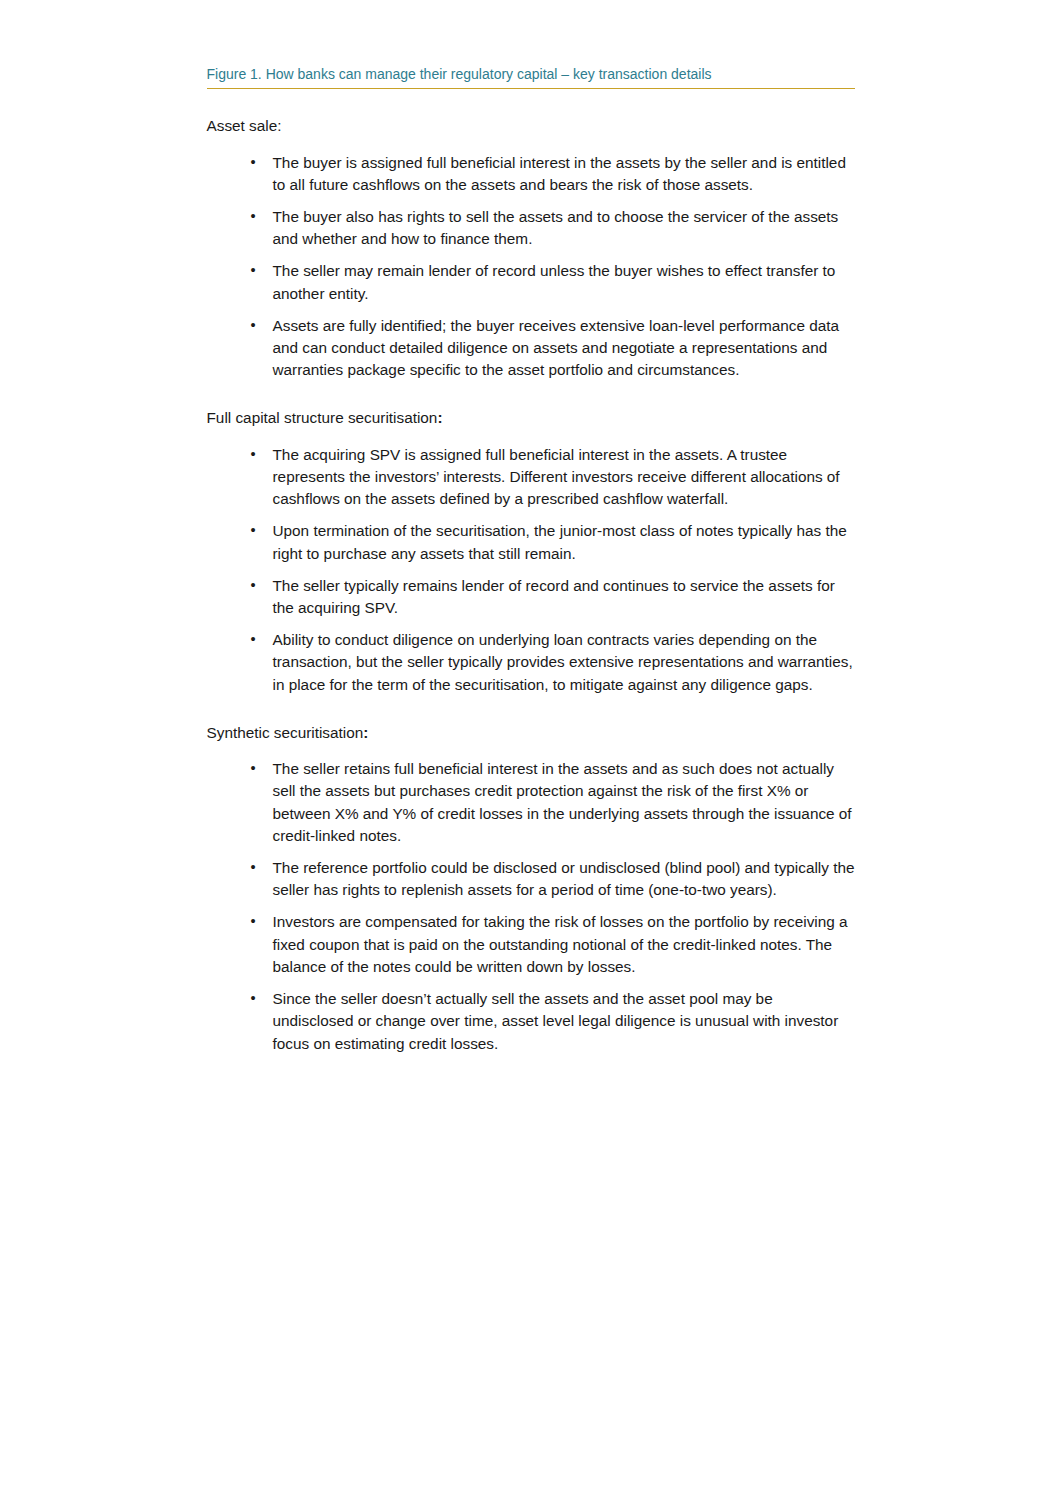Figure 1. How banks can manage their regulatory capital – key transaction details
Asset sale:
The buyer is assigned full beneficial interest in the assets by the seller and is entitled to all future cashflows on the assets and bears the risk of those assets.
The buyer also has rights to sell the assets and to choose the servicer of the assets and whether and how to finance them.
The seller may remain lender of record unless the buyer wishes to effect transfer to another entity.
Assets are fully identified; the buyer receives extensive loan-level performance data and can conduct detailed diligence on assets and negotiate a representations and warranties package specific to the asset portfolio and circumstances.
Full capital structure securitisation:
The acquiring SPV is assigned full beneficial interest in the assets. A trustee represents the investors’ interests. Different investors receive different allocations of cashflows on the assets defined by a prescribed cashflow waterfall.
Upon termination of the securitisation, the junior-most class of notes typically has the right to purchase any assets that still remain.
The seller typically remains lender of record and continues to service the assets for the acquiring SPV.
Ability to conduct diligence on underlying loan contracts varies depending on the transaction, but the seller typically provides extensive representations and warranties, in place for the term of the securitisation, to mitigate against any diligence gaps.
Synthetic securitisation:
The seller retains full beneficial interest in the assets and as such does not actually sell the assets but purchases credit protection against the risk of the first X% or between X% and Y% of credit losses in the underlying assets through the issuance of credit-linked notes.
The reference portfolio could be disclosed or undisclosed (blind pool) and typically the seller has rights to replenish assets for a period of time (one-to-two years).
Investors are compensated for taking the risk of losses on the portfolio by receiving a fixed coupon that is paid on the outstanding notional of the credit-linked notes. The balance of the notes could be written down by losses.
Since the seller doesn’t actually sell the assets and the asset pool may be undisclosed or change over time, asset level legal diligence is unusual with investor focus on estimating credit losses.